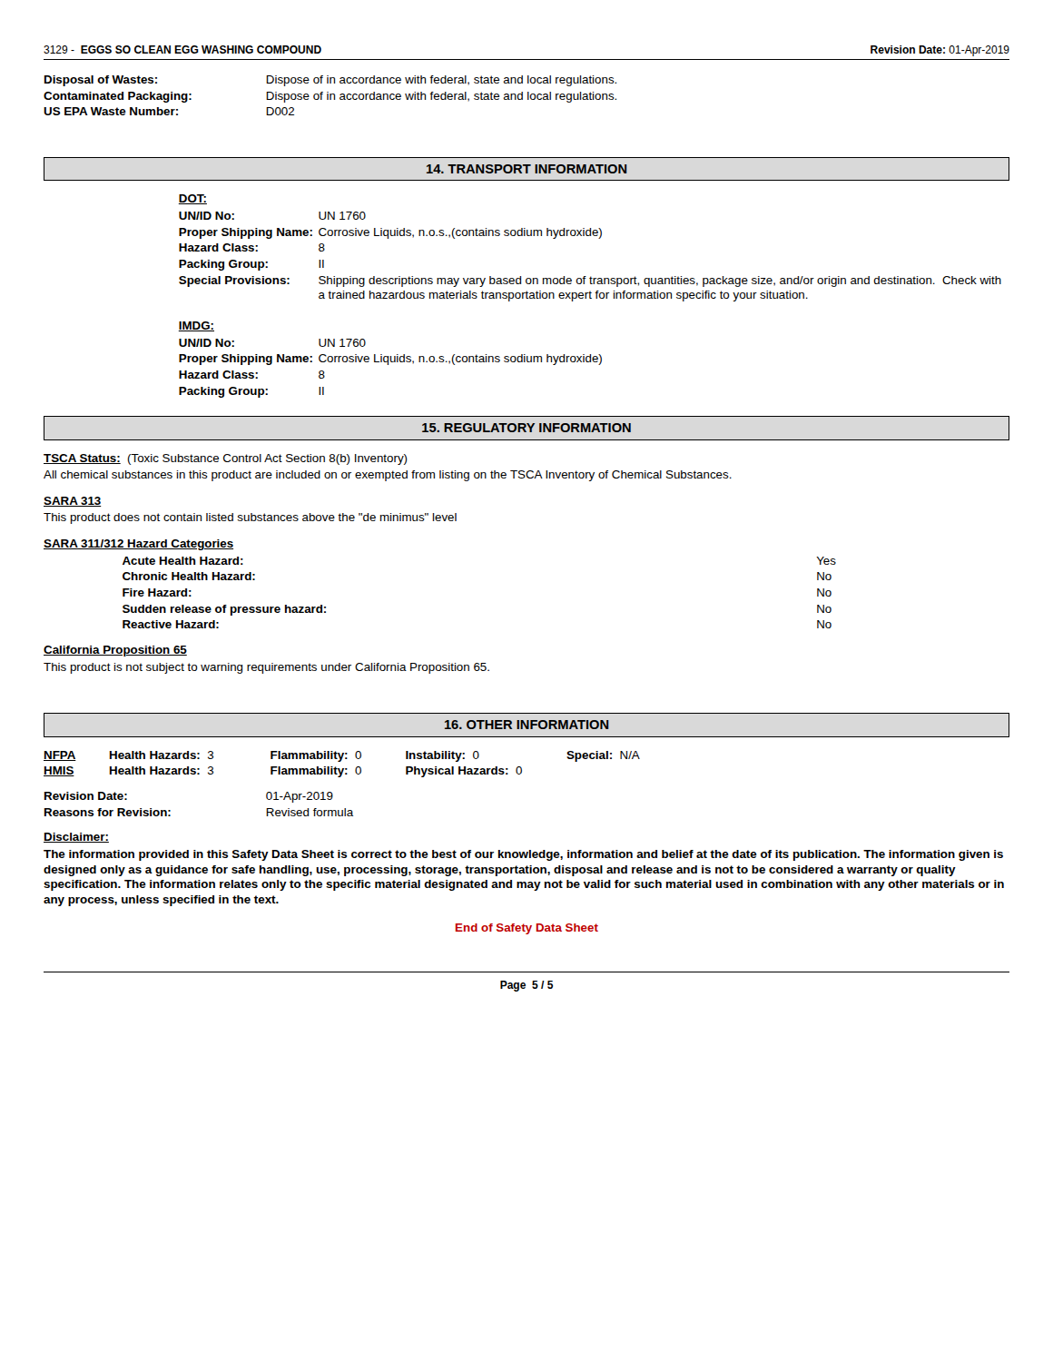3129 - EGGS SO CLEAN EGG WASHING COMPOUND
Revision Date: 01-Apr-2019
| Disposal of Wastes: | Dispose of in accordance with federal, state and local regulations. |
| Contaminated Packaging: | Dispose of in accordance with federal, state and local regulations. |
| US EPA Waste Number: | D002 |
14. TRANSPORT INFORMATION
DOT:
| UN/ID No: | UN 1760 |
| Proper Shipping Name: | Corrosive Liquids, n.o.s.,(contains sodium hydroxide) |
| Hazard Class: | 8 |
| Packing Group: | II |
| Special Provisions: | Shipping descriptions may vary based on mode of transport, quantities, package size, and/or origin and destination. Check with a trained hazardous materials transportation expert for information specific to your situation. |
IMDG:
| UN/ID No: | UN 1760 |
| Proper Shipping Name: | Corrosive Liquids, n.o.s.,(contains sodium hydroxide) |
| Hazard Class: | 8 |
| Packing Group: | II |
15. REGULATORY INFORMATION
TSCA Status: (Toxic Substance Control Act Section 8(b) Inventory)
All chemical substances in this product are included on or exempted from listing on the TSCA Inventory of Chemical Substances.
SARA 313
This product does not contain listed substances above the "de minimus" level
SARA 311/312 Hazard Categories
| Acute Health Hazard: | Yes |
| Chronic Health Hazard: | No |
| Fire Hazard: | No |
| Sudden release of pressure hazard: | No |
| Reactive Hazard: | No |
California Proposition 65
This product is not subject to warning requirements under California Proposition 65.
16. OTHER INFORMATION
NFPA
Health Hazards: 3
Flammability: 0
Instability: 0
Special: N/A
HMIS
Health Hazards: 3
Flammability: 0
Physical Hazards: 0
| Revision Date: | 01-Apr-2019 |
| Reasons for Revision: | Revised formula |
Disclaimer:
The information provided in this Safety Data Sheet is correct to the best of our knowledge, information and belief at the date of its publication. The information given is designed only as a guidance for safe handling, use, processing, storage, transportation, disposal and release and is not to be considered a warranty or quality specification. The information relates only to the specific material designated and may not be valid for such material used in combination with any other materials or in any process, unless specified in the text.
End of Safety Data Sheet
Page 5 / 5